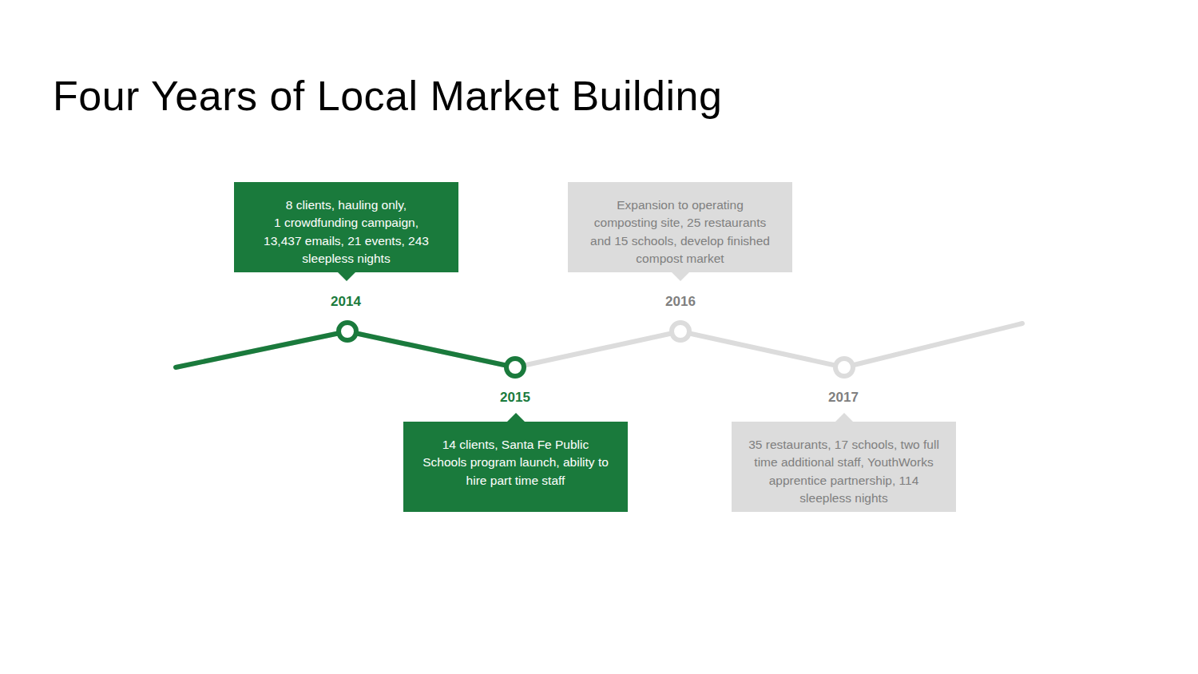Four Years of Local Market Building
2014
2015
2016
2017
8 clients, hauling only,
1 crowdfunding campaign,
13,437 emails, 21 events, 243 sleepless nights
14 clients, Santa Fe Public Schools program launch, ability to hire part time staff
Expansion to operating composting site, 25 restaurants and 15 schools, develop finished compost market
35 restaurants, 17 schools, two full time additional staff, YouthWorks apprentice partnership, 114 sleepless nights